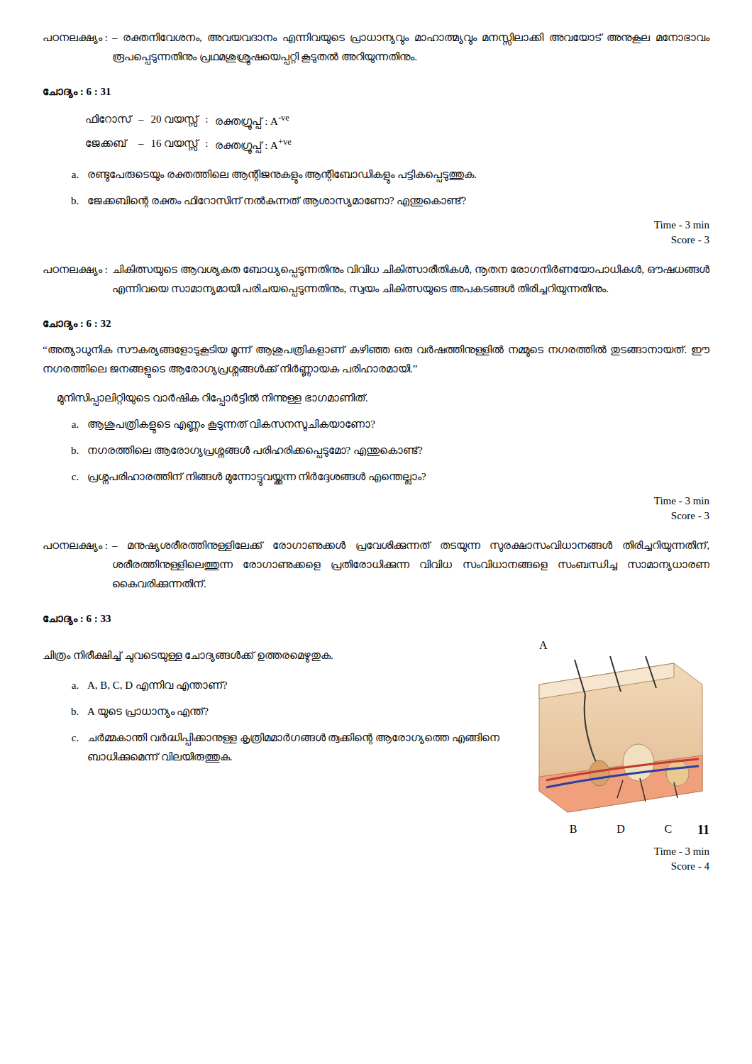പഠനലക്ഷ്യം :
– രക്തനിവേശനം, അവയവദാനം എന്നിവയുടെ പ്രാധാന്യവും മാഹാത്മ്യവും മനസ്സിലാക്കി അവയോട് അനുകൂല മനോഭാവം രൂപപ്പെടുന്നതിനും പ്രഥമശുശ്രൂഷയെപ്പറ്റി കൂടുതൽ അറിയുന്നതിനും.
ചോദ്യം : 6 : 31
| ഫിറോസ് | – | 20 വയസ്സ് | : | രക്തഗ്രൂപ്പ് : A -ve |
| ജേക്കബ് | – | 16 വയസ്സ് | : | രക്തഗ്രൂപ്പ് : A +ve |
രണ്ടുപേരുടെയും രക്തത്തിലെ ആന്റിജനുകളും ആന്റിബോഡികളും പട്ടികപ്പെടുത്തുക.
ജേക്കബിന്റെ രക്തം ഫിറോസിന് നൽകുന്നത് ആശാസ്യമാണോ? എന്തുകൊണ്ട്?
Time - 3 min
Score - 3
പഠനലക്ഷ്യം :
ചികിത്സയുടെ ആവശ്യകത ബോധ്യപ്പെടുന്നതിനും വിവിധ ചികിത്സാരീതികൾ, നൂതന രോഗനിർണയോപാധികൾ, ഔഷധങ്ങൾ എന്നിവയെ സാമാന്യമായി പരിചയപ്പെടുന്നതിനും, സ്വയം ചികിത്സയുടെ അപകടങ്ങൾ തിരിച്ചറിയുന്നതിനും.
ചോദ്യം : 6 : 32
“അത്യാധുനിക സൗകര്യങ്ങളോടുകൂടിയ മൂന്ന് ആശുപത്രികളാണ് കഴിഞ്ഞ ഒരു വർഷത്തിനുള്ളിൽ നമ്മുടെ നഗരത്തിൽ തുടങ്ങാനായത്. ഈ നഗരത്തിലെ ജനങ്ങളുടെ ആരോഗ്യപ്രശ്നങ്ങൾക്ക് നിർണ്ണായക പരിഹാരമായി.”
മുനിസിപ്പാലിറ്റിയുടെ വാർഷിക റിപ്പോർട്ടിൽ നിന്നുള്ള ഭാഗമാണിത്.
ആശുപത്രികളുടെ എണ്ണം കൂടുന്നത് വികസനസൂചികയാണോ?
നഗരത്തിലെ ആരോഗ്യപ്രശ്നങ്ങൾ പരിഹരിക്കപ്പെടുമോ? എന്തുകൊണ്ട്?
പ്രശ്നപരിഹാരത്തിന് നിങ്ങൾ മുന്നോട്ടുവയ്ക്കുന്ന നിർദ്ദേശങ്ങൾ എന്തെല്ലാം?
Time - 3 min
Score - 3
പഠനലക്ഷ്യം :
– മനുഷ്യശരീരത്തിനുള്ളിലേക്ക് രോഗാണുക്കൾ പ്രവേശിക്കുന്നത് തടയുന്ന സുരക്ഷാസംവിധാനങ്ങൾ തിരിച്ചറിയുന്നതിന്, ശരീരത്തിനുള്ളിലെത്തുന്ന രോഗാണുക്കളെ പ്രതിരോധിക്കുന്ന വിവിധ സംവിധാനങ്ങളെ സംബന്ധിച്ച സാമാന്യധാരണ കൈവരിക്കുന്നതിന്.
ചോദ്യം : 6 : 33
A
B D C
ചിത്രം നിരീക്ഷിച്ച് ചുവടെയുള്ള ചോദ്യങ്ങൾക്ക് ഉത്തരമെഴുതുക.
A, B, C, D എന്നിവ എന്താണ്?
A യുടെ പ്രാധാന്യം എന്ത്?
ചർമ്മകാന്തി വർദ്ധിപ്പിക്കാനുള്ള കൃത്രിമമാർഗങ്ങൾ ത്വക്കിന്റെ ആരോഗ്യത്തെ എങ്ങിനെ ബാധിക്കുമെന്ന് വിലയിരുത്തുക.
11
Time - 3 min
Score - 4